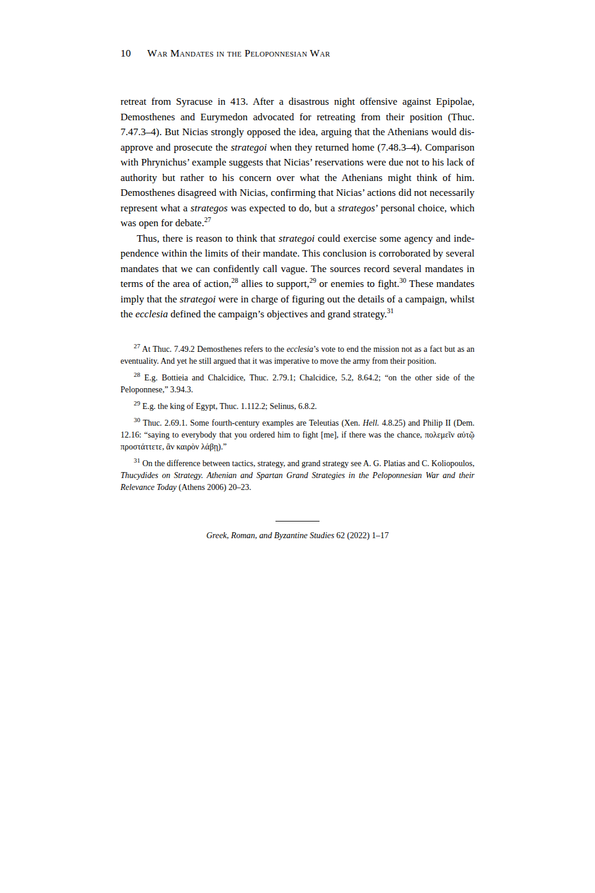10 War Mandates in the Peloponnesian War
retreat from Syracuse in 413. After a disastrous night offensive against Epipolae, Demosthenes and Eurymedon advocated for retreating from their position (Thuc. 7.47.3–4). But Nicias strongly opposed the idea, arguing that the Athenians would disapprove and prosecute the strategoi when they returned home (7.48.3–4). Comparison with Phrynichus’ example suggests that Nicias’ reservations were due not to his lack of authority but rather to his concern over what the Athenians might think of him. Demosthenes disagreed with Nicias, confirming that Nicias’ actions did not necessarily represent what a strategos was expected to do, but a strategos’ personal choice, which was open for debate.27
Thus, there is reason to think that strategoi could exercise some agency and independence within the limits of their mandate. This conclusion is corroborated by several mandates that we can confidently call vague. The sources record several mandates in terms of the area of action,28 allies to support,29 or enemies to fight.30 These mandates imply that the strategoi were in charge of figuring out the details of a campaign, whilst the ecclesia defined the campaign’s objectives and grand strategy.31
27 At Thuc. 7.49.2 Demosthenes refers to the ecclesia’s vote to end the mission not as a fact but as an eventuality. And yet he still argued that it was imperative to move the army from their position.
28 E.g. Bottieia and Chalcidice, Thuc. 2.79.1; Chalcidice, 5.2, 8.64.2; “on the other side of the Peloponnese,” 3.94.3.
29 E.g. the king of Egypt, Thuc. 1.112.2; Selinus, 6.8.2.
30 Thuc. 2.69.1. Some fourth-century examples are Teleutias (Xen. Hell. 4.8.25) and Philip II (Dem. 12.16: “saying to everybody that you ordered him to fight [me], if there was the chance, πολεμεῖν αὐτῷ προστάττετε, ἂν καιρὸν λάβῃ).”
31 On the difference between tactics, strategy, and grand strategy see A. G. Platias and C. Koliopoulos, Thucydides on Strategy. Athenian and Spartan Grand Strategies in the Peloponnesian War and their Relevance Today (Athens 2006) 20–23.
Greek, Roman, and Byzantine Studies 62 (2022) 1–17